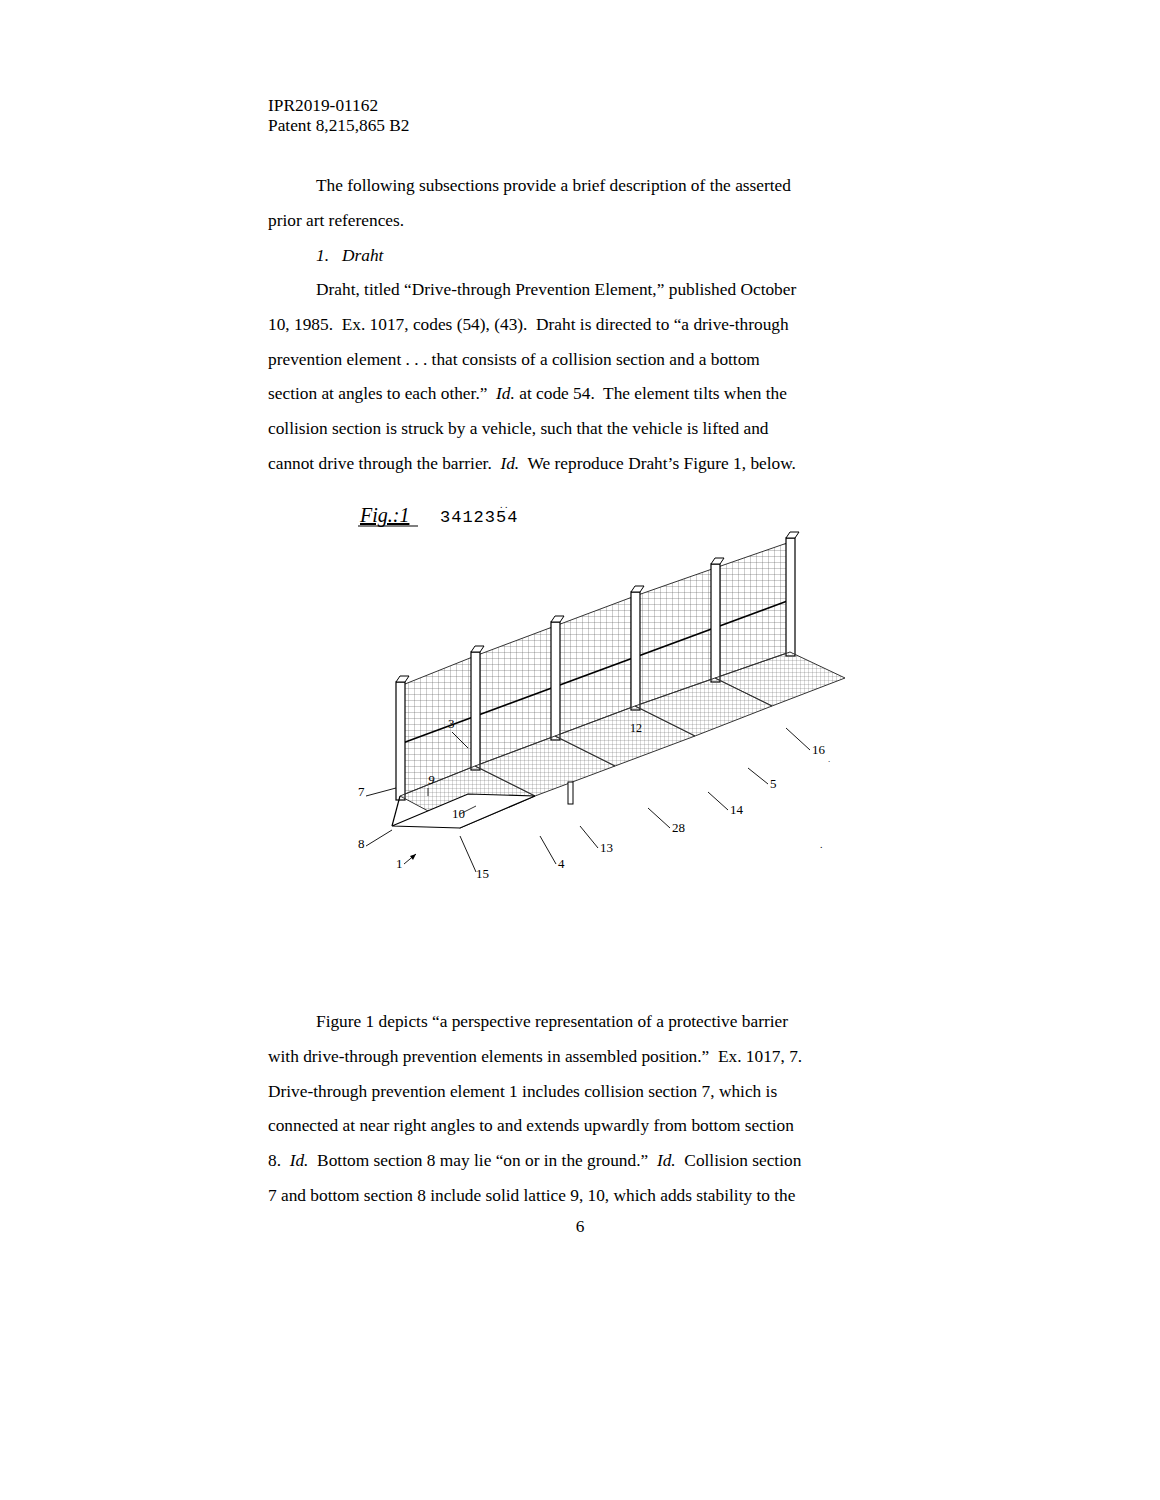IPR2019-01162
Patent 8,215,865 B2
The following subsections provide a brief description of the asserted
prior art references.
1. Draht
Draht, titled “Drive-through Prevention Element,” published October
10, 1985. Ex. 1017, codes (54), (43). Draht is directed to “a drive-through
prevention element . . . that consists of a collision section and a bottom
section at angles to each other.” Id. at code 54. The element tilts when the
collision section is struck by a vehicle, such that the vehicle is lifted and
cannot drive through the barrier. Id. We reproduce Draht’s Figure 1, below.
Fig.:1 3412354 . . 3 12 16 . 5 14 28 13 4 7 9 10 8 1 15 .
Figure 1 depicts “a perspective representation of a protective barrier
with drive-through prevention elements in assembled position.” Ex. 1017, 7.
Drive-through prevention element 1 includes collision section 7, which is
connected at near right angles to and extends upwardly from bottom section
8. Id. Bottom section 8 may lie “on or in the ground.” Id. Collision section
7 and bottom section 8 include solid lattice 9, 10, which adds stability to the
6